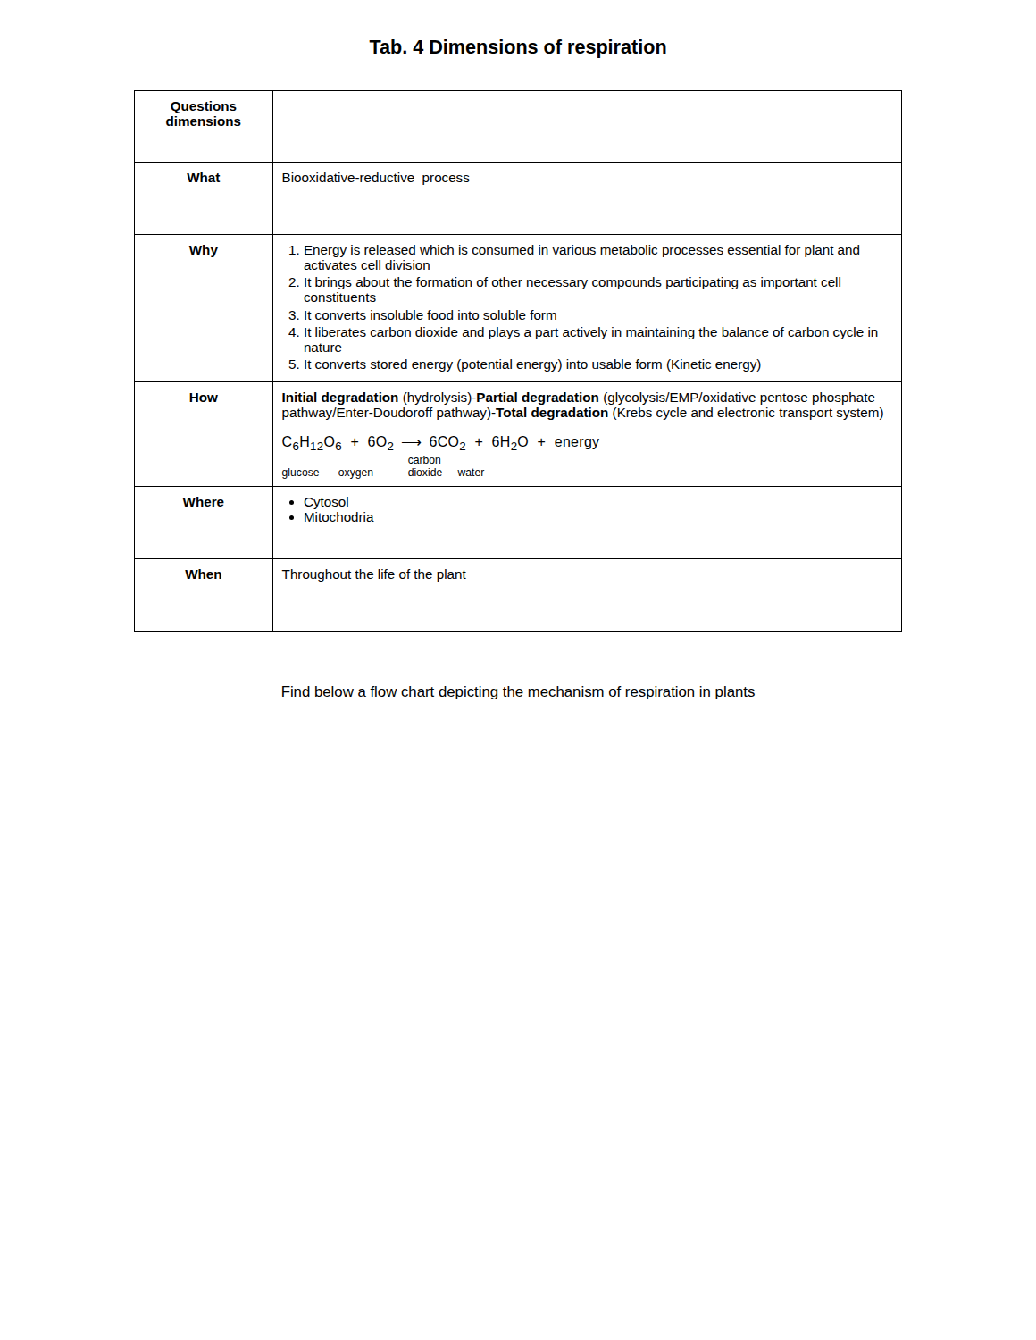Tab. 4 Dimensions of respiration
| Questions dimensions | |
| --- | --- |
| What | Biooxidative-reductive process |
| Why | Energy is released which is consumed in various metabolic processes essential for plant and activates cell division It brings about the formation of other necessary compounds participating as important cell constituents It converts insoluble food into soluble form It liberates carbon dioxide and plays a part actively in maintaining the balance of carbon cycle in nature It converts stored energy (potential energy) into usable form (Kinetic energy) |
| How | Initial degradation (hydrolysis)- Partial degradation (glycolysis/EMP/oxidative pentose phosphate pathway/Enter-Doudoroff pathway)- Total degradation (Krebs cycle and electronic transport system) C 6 H 12 O 6 + 6O 2 ⟶ 6CO 2 + 6H 2 O + energy glucose oxygen carbon dioxide water |
| Where | Cytosol Mitochodria |
| When | Throughout the life of the plant |
Find below a flow chart depicting the mechanism of respiration in plants